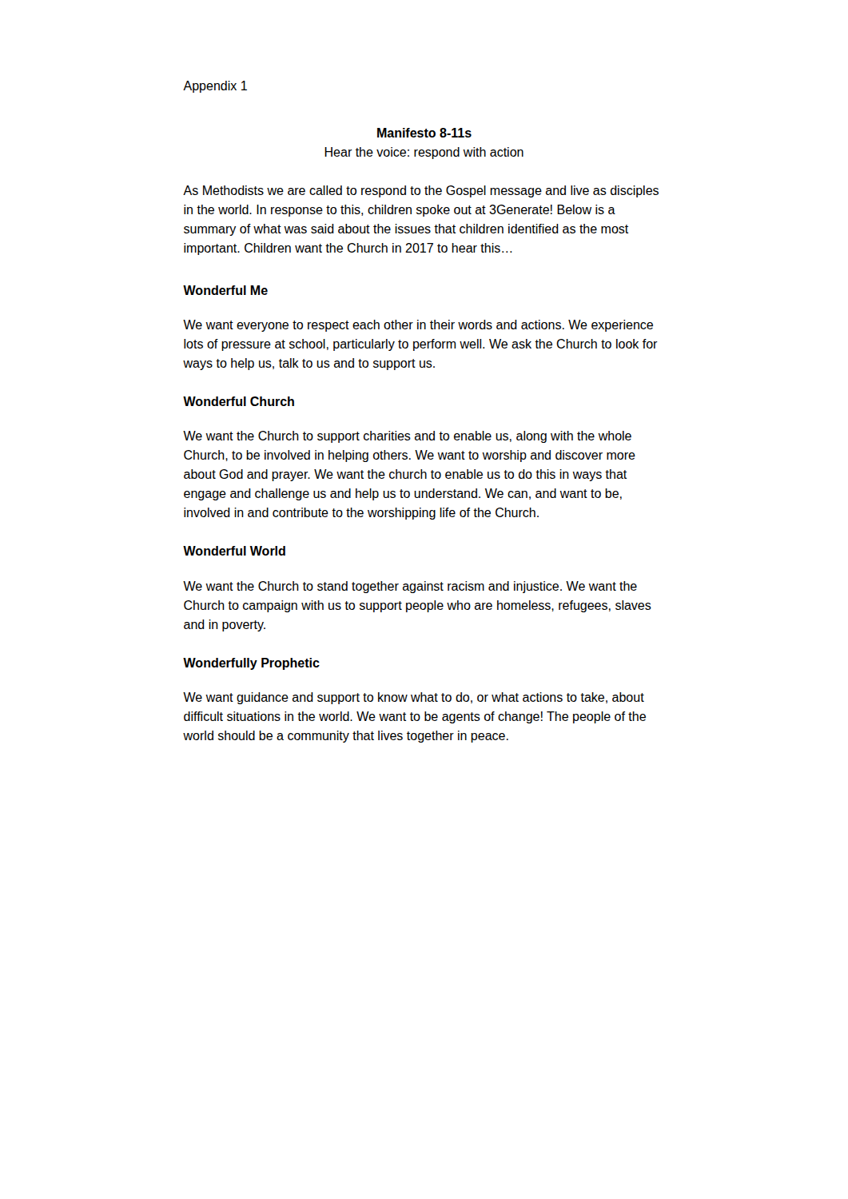Appendix 1
Manifesto 8-11s
Hear the voice: respond with action
As Methodists we are called to respond to the Gospel message and live as disciples in the world. In response to this, children spoke out at 3Generate! Below is a summary of what was said about the issues that children identified as the most important. Children want the Church in 2017 to hear this…
Wonderful Me
We want everyone to respect each other in their words and actions. We experience lots of pressure at school, particularly to perform well. We ask the Church to look for ways to help us, talk to us and to support us.
Wonderful Church
We want the Church to support charities and to enable us, along with the whole Church, to be involved in helping others. We want to worship and discover more about God and prayer. We want the church to enable us to do this in ways that engage and challenge us and help us to understand. We can, and want to be, involved in and contribute to the worshipping life of the Church.
Wonderful World
We want the Church to stand together against racism and injustice. We want the Church to campaign with us to support people who are homeless, refugees, slaves and in poverty.
Wonderfully Prophetic
We want guidance and support to know what to do, or what actions to take, about difficult situations in the world. We want to be agents of change! The people of the world should be a community that lives together in peace.